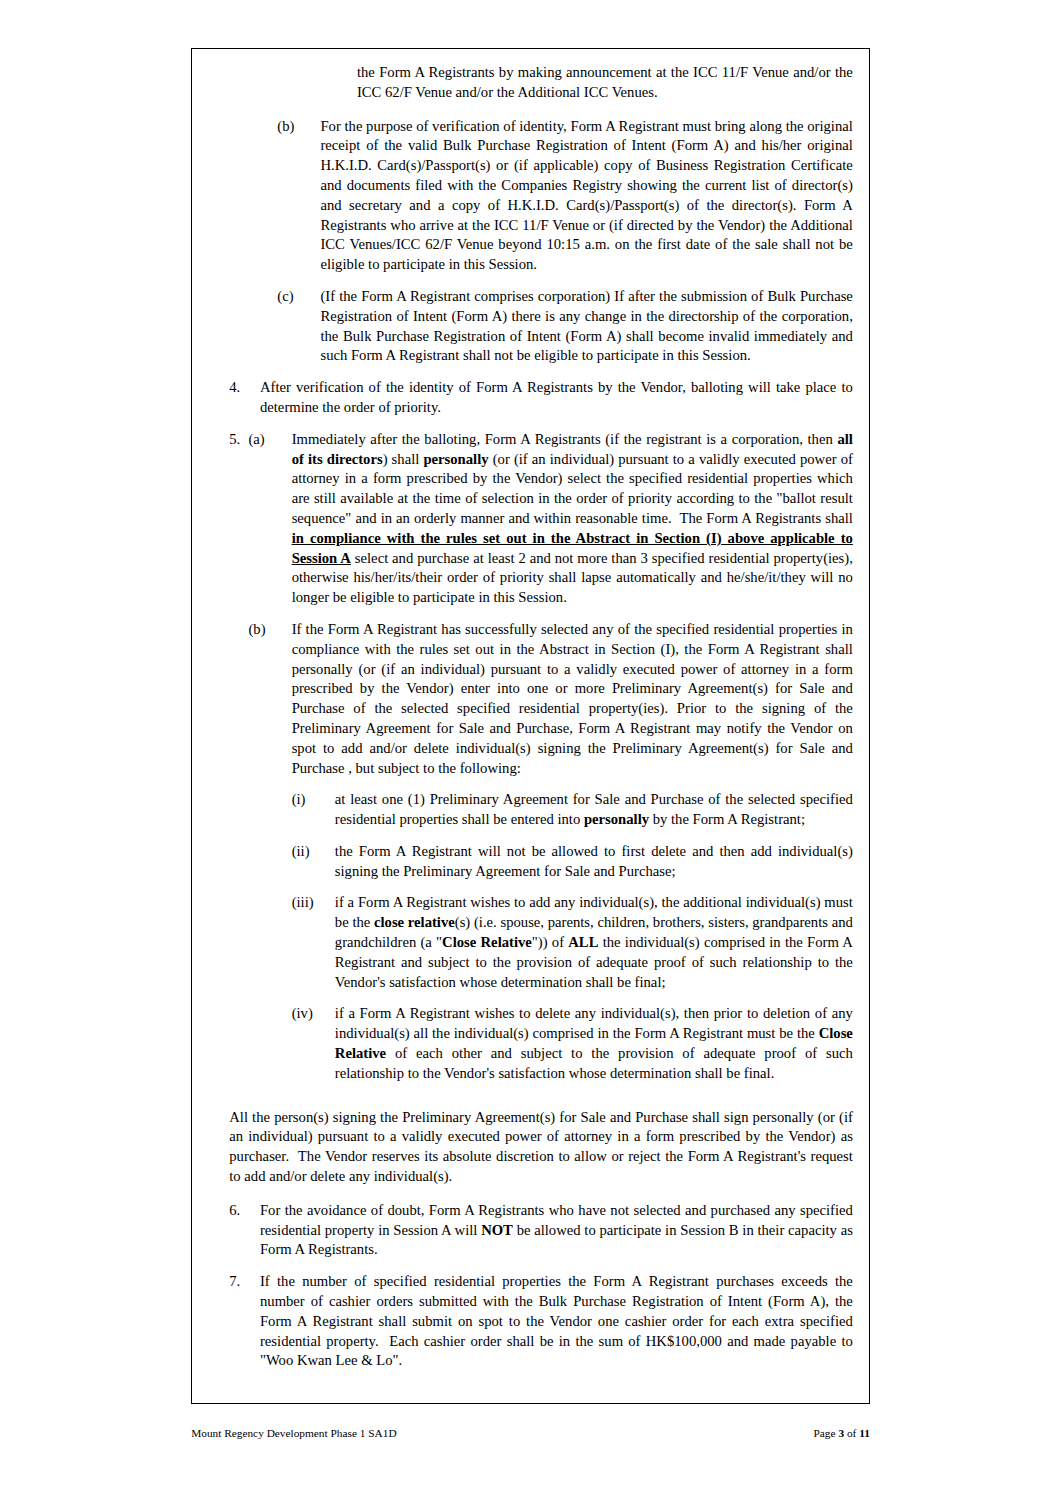the Form A Registrants by making announcement at the ICC 11/F Venue and/or the ICC 62/F Venue and/or the Additional ICC Venues.
(b)
For the purpose of verification of identity, Form A Registrant must bring along the original receipt of the valid Bulk Purchase Registration of Intent (Form A) and his/her original H.K.I.D. Card(s)/Passport(s) or (if applicable) copy of Business Registration Certificate and documents filed with the Companies Registry showing the current list of director(s) and secretary and a copy of H.K.I.D. Card(s)/Passport(s) of the director(s). Form A Registrants who arrive at the ICC 11/F Venue or (if directed by the Vendor) the Additional ICC Venues/ICC 62/F Venue beyond 10:15 a.m. on the first date of the sale shall not be eligible to participate in this Session.
(c)
(If the Form A Registrant comprises corporation) If after the submission of Bulk Purchase Registration of Intent (Form A) there is any change in the directorship of the corporation, the Bulk Purchase Registration of Intent (Form A) shall become invalid immediately and such Form A Registrant shall not be eligible to participate in this Session.
4.
After verification of the identity of Form A Registrants by the Vendor, balloting will take place to determine the order of priority.
5.
(a)
Immediately after the balloting, Form A Registrants (if the registrant is a corporation, then all of its directors) shall personally (or (if an individual) pursuant to a validly executed power of attorney in a form prescribed by the Vendor) select the specified residential properties which are still available at the time of selection in the order of priority according to the "ballot result sequence" and in an orderly manner and within reasonable time. The Form A Registrants shall in compliance with the rules set out in the Abstract in Section (I) above applicable to Session A select and purchase at least 2 and not more than 3 specified residential property(ies), otherwise his/her/its/their order of priority shall lapse automatically and he/she/it/they will no longer be eligible to participate in this Session.
(b)
If the Form A Registrant has successfully selected any of the specified residential properties in compliance with the rules set out in the Abstract in Section (I), the Form A Registrant shall personally (or (if an individual) pursuant to a validly executed power of attorney in a form prescribed by the Vendor) enter into one or more Preliminary Agreement(s) for Sale and Purchase of the selected specified residential property(ies). Prior to the signing of the Preliminary Agreement for Sale and Purchase, Form A Registrant may notify the Vendor on spot to add and/or delete individual(s) signing the Preliminary Agreement(s) for Sale and Purchase , but subject to the following:
(i)
at least one (1) Preliminary Agreement for Sale and Purchase of the selected specified residential properties shall be entered into personally by the Form A Registrant;
(ii)
the Form A Registrant will not be allowed to first delete and then add individual(s) signing the Preliminary Agreement for Sale and Purchase;
(iii)
if a Form A Registrant wishes to add any individual(s), the additional individual(s) must be the close relative(s) (i.e. spouse, parents, children, brothers, sisters, grandparents and grandchildren (a "Close Relative")) of ALL the individual(s) comprised in the Form A Registrant and subject to the provision of adequate proof of such relationship to the Vendor's satisfaction whose determination shall be final;
(iv)
if a Form A Registrant wishes to delete any individual(s), then prior to deletion of any individual(s) all the individual(s) comprised in the Form A Registrant must be the Close Relative of each other and subject to the provision of adequate proof of such relationship to the Vendor's satisfaction whose determination shall be final.
All the person(s) signing the Preliminary Agreement(s) for Sale and Purchase shall sign personally (or (if an individual) pursuant to a validly executed power of attorney in a form prescribed by the Vendor) as purchaser. The Vendor reserves its absolute discretion to allow or reject the Form A Registrant's request to add and/or delete any individual(s).
6.
For the avoidance of doubt, Form A Registrants who have not selected and purchased any specified residential property in Session A will NOT be allowed to participate in Session B in their capacity as Form A Registrants.
7.
If the number of specified residential properties the Form A Registrant purchases exceeds the number of cashier orders submitted with the Bulk Purchase Registration of Intent (Form A), the Form A Registrant shall submit on spot to the Vendor one cashier order for each extra specified residential property. Each cashier order shall be in the sum of HK$100,000 and made payable to "Woo Kwan Lee & Lo".
Mount Regency Development Phase 1 SA1D
Page 3 of 11